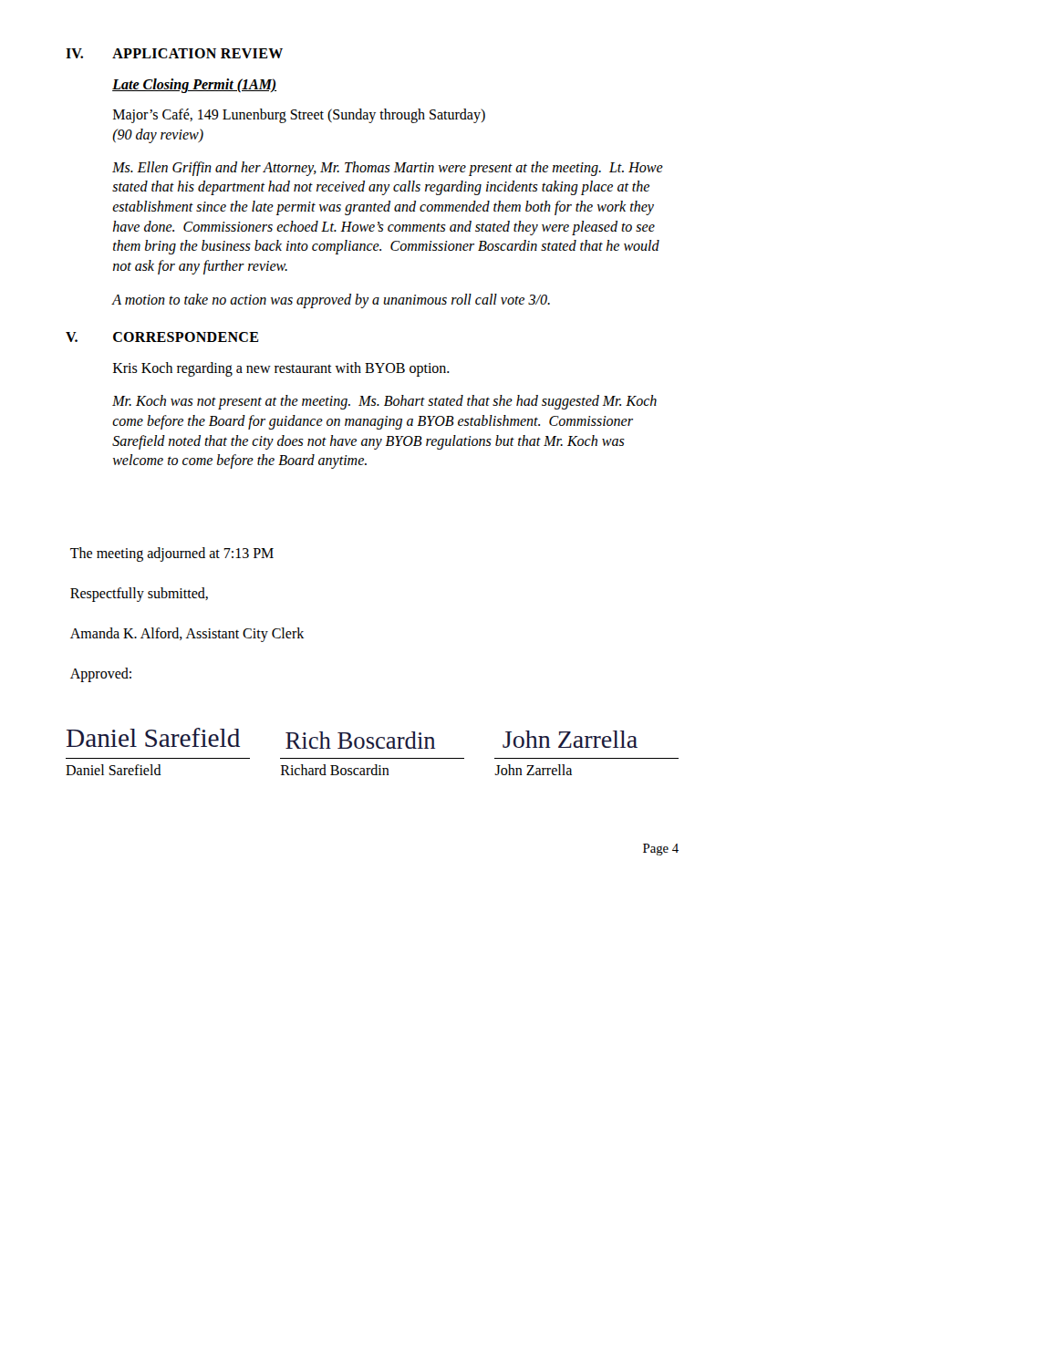IV. APPLICATION REVIEW
Late Closing Permit (1AM)
Major’s Café, 149 Lunenburg Street (Sunday through Saturday)
(90 day review)
Ms. Ellen Griffin and her Attorney, Mr. Thomas Martin were present at the meeting. Lt. Howe stated that his department had not received any calls regarding incidents taking place at the establishment since the late permit was granted and commended them both for the work they have done. Commissioners echoed Lt. Howe’s comments and stated they were pleased to see them bring the business back into compliance. Commissioner Boscardin stated that he would not ask for any further review.
A motion to take no action was approved by a unanimous roll call vote 3/0.
V. CORRESPONDENCE
Kris Koch regarding a new restaurant with BYOB option.
Mr. Koch was not present at the meeting. Ms. Bohart stated that she had suggested Mr. Koch come before the Board for guidance on managing a BYOB establishment. Commissioner Sarefield noted that the city does not have any BYOB regulations but that Mr. Koch was welcome to come before the Board anytime.
The meeting adjourned at 7:13 PM
Respectfully submitted,
Amanda K. Alford, Assistant City Clerk
Approved:
Daniel Sarefield
Daniel Sarefield
Rich Boscardin
Richard Boscardin
John Zarrella
John Zarrella
Page 4